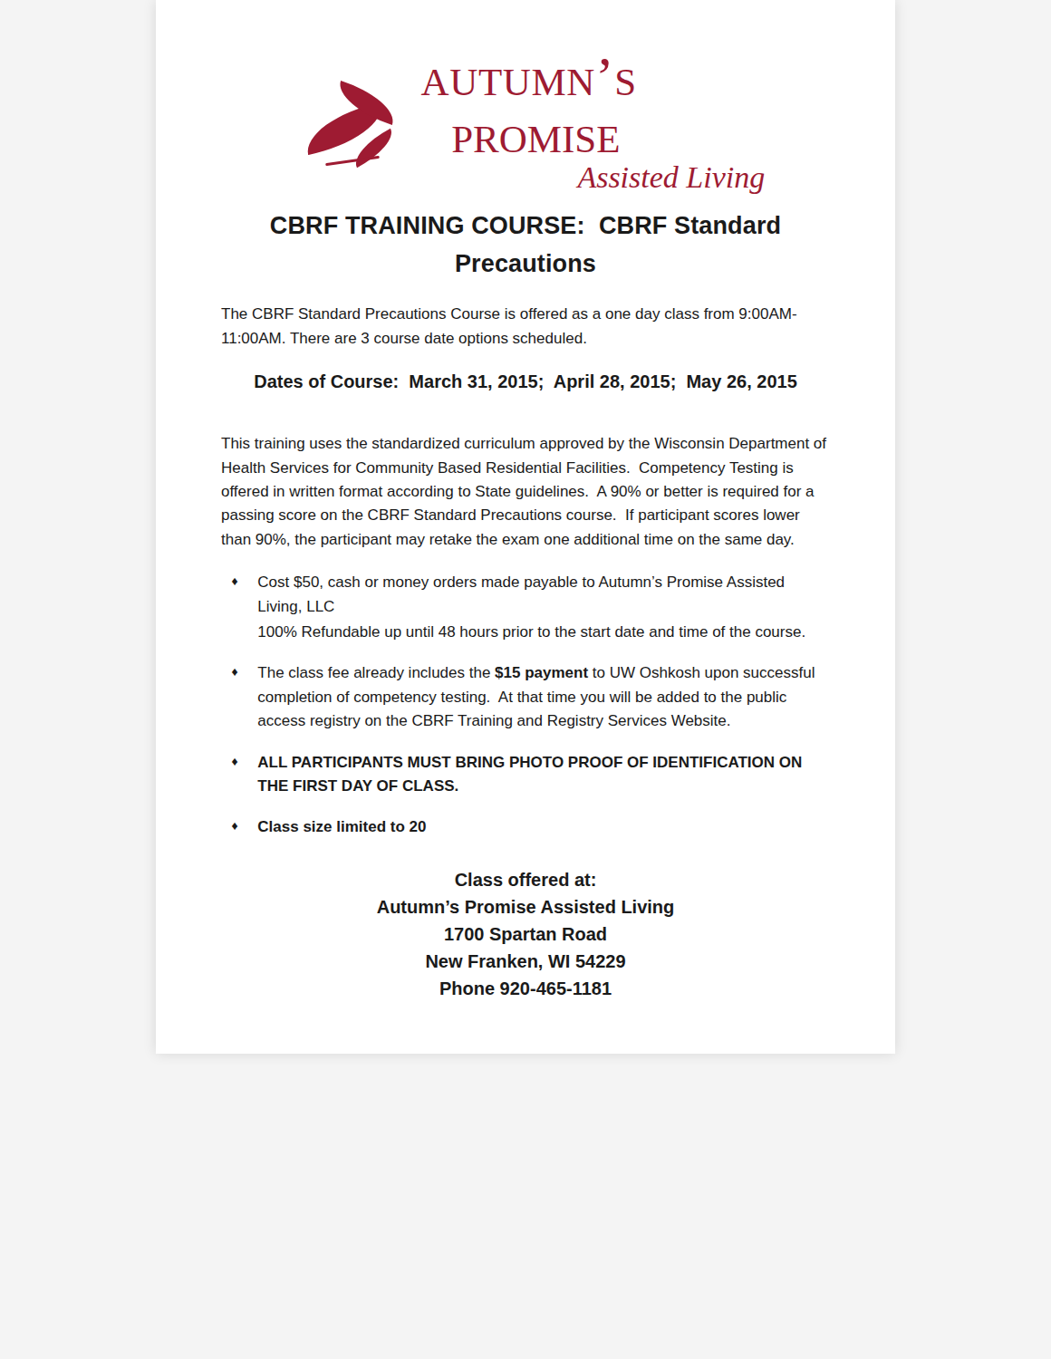Autumn’s
Promise
Assisted Living
CBRF TRAINING COURSE: CBRF Standard Precautions
The CBRF Standard Precautions Course is offered as a one day class from 9:00AM-11:00AM. There are 3 course date options scheduled.
Dates of Course: March 31, 2015; April 28, 2015; May 26, 2015
This training uses the standardized curriculum approved by the Wisconsin Department of Health Services for Community Based Residential Facilities. Competency Testing is offered in written format according to State guidelines. A 90% or better is required for a passing score on the CBRF Standard Precautions course. If participant scores lower than 90%, the participant may retake the exam one additional time on the same day.
Cost $50, cash or money orders made payable to Autumn’s Promise Assisted Living, LLC
100% Refundable up until 48 hours prior to the start date and time of the course.
The class fee already includes the $15 payment to UW Oshkosh upon successful completion of competency testing. At that time you will be added to the public access registry on the CBRF Training and Registry Services Website.
All participants must bring photo proof of identification on the first day of class.
Class size limited to 20
Class offered at: Autumn’s Promise Assisted Living 1700 Spartan Road New Franken, WI 54229 Phone 920-465-1181